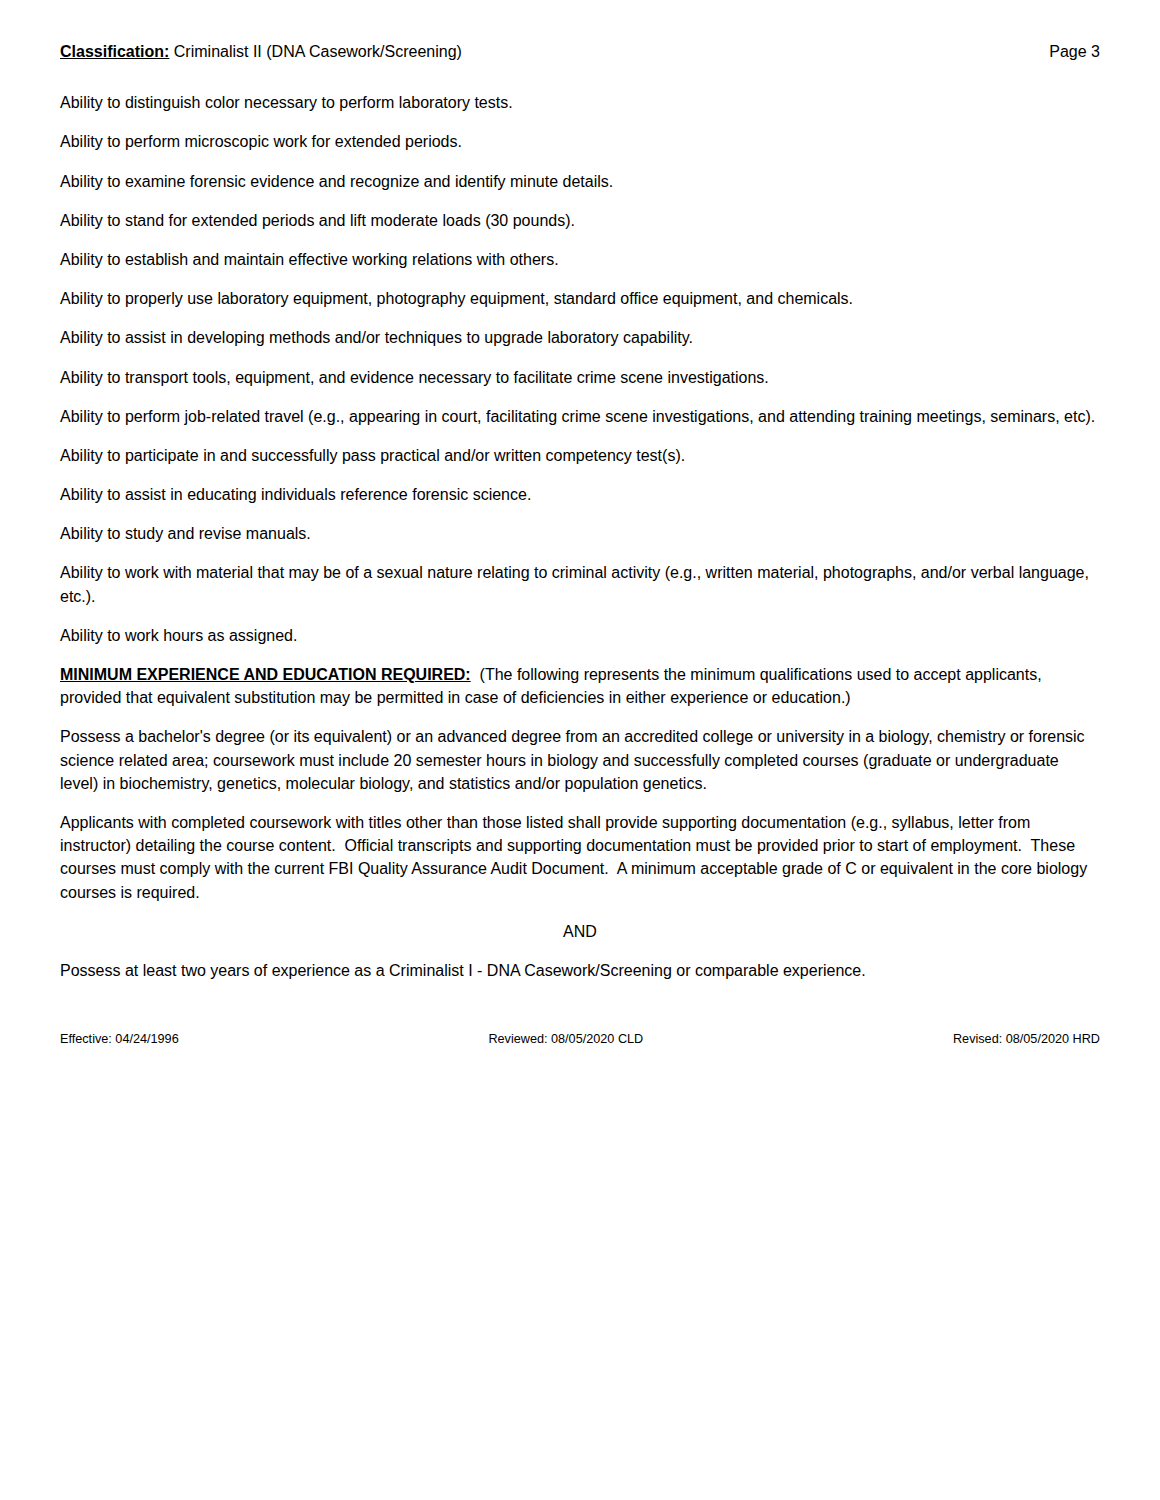Classification: Criminalist II (DNA Casework/Screening)
Page 3
Ability to distinguish color necessary to perform laboratory tests.
Ability to perform microscopic work for extended periods.
Ability to examine forensic evidence and recognize and identify minute details.
Ability to stand for extended periods and lift moderate loads (30 pounds).
Ability to establish and maintain effective working relations with others.
Ability to properly use laboratory equipment, photography equipment, standard office equipment, and chemicals.
Ability to assist in developing methods and/or techniques to upgrade laboratory capability.
Ability to transport tools, equipment, and evidence necessary to facilitate crime scene investigations.
Ability to perform job-related travel (e.g., appearing in court, facilitating crime scene investigations, and attending training meetings, seminars, etc).
Ability to participate in and successfully pass practical and/or written competency test(s).
Ability to assist in educating individuals reference forensic science.
Ability to study and revise manuals.
Ability to work with material that may be of a sexual nature relating to criminal activity (e.g., written material, photographs, and/or verbal language, etc.).
Ability to work hours as assigned.
MINIMUM EXPERIENCE AND EDUCATION REQUIRED: (The following represents the minimum qualifications used to accept applicants, provided that equivalent substitution may be permitted in case of deficiencies in either experience or education.)
Possess a bachelor's degree (or its equivalent) or an advanced degree from an accredited college or university in a biology, chemistry or forensic science related area; coursework must include 20 semester hours in biology and successfully completed courses (graduate or undergraduate level) in biochemistry, genetics, molecular biology, and statistics and/or population genetics.
Applicants with completed coursework with titles other than those listed shall provide supporting documentation (e.g., syllabus, letter from instructor) detailing the course content. Official transcripts and supporting documentation must be provided prior to start of employment. These courses must comply with the current FBI Quality Assurance Audit Document. A minimum acceptable grade of C or equivalent in the core biology courses is required.
AND
Possess at least two years of experience as a Criminalist I - DNA Casework/Screening or comparable experience.
Effective: 04/24/1996 Reviewed: 08/05/2020 CLD Revised: 08/05/2020 HRD